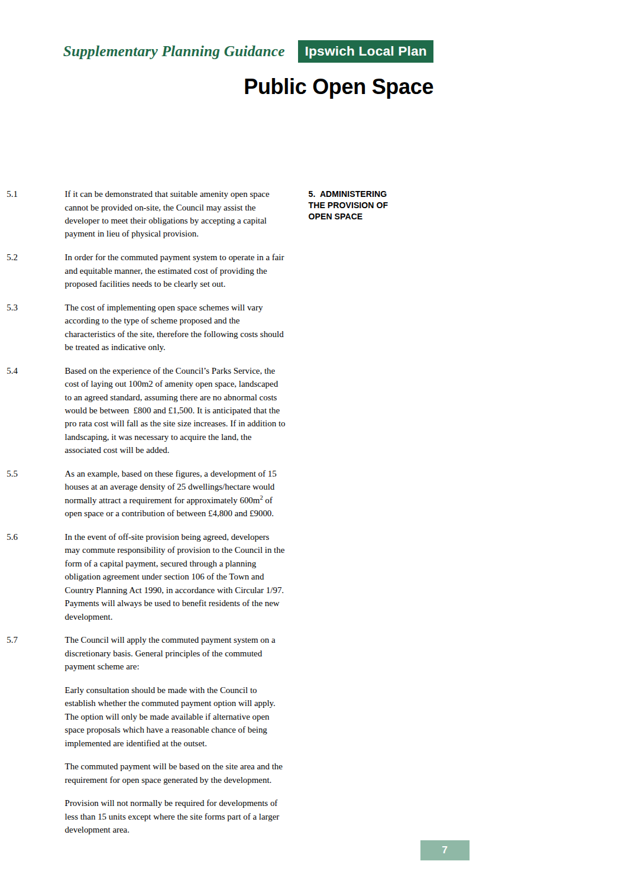Supplementary Planning Guidance
Ipswich Local Plan
Public Open Space
5.1 If it can be demonstrated that suitable amenity open space cannot be provided on-site, the Council may assist the developer to meet their obligations by accepting a capital payment in lieu of physical provision.
5.2 In order for the commuted payment system to operate in a fair and equitable manner, the estimated cost of providing the proposed facilities needs to be clearly set out.
5.3 The cost of implementing open space schemes will vary according to the type of scheme proposed and the characteristics of the site, therefore the following costs should be treated as indicative only.
5.4 Based on the experience of the Council’s Parks Service, the cost of laying out 100m2 of amenity open space, landscaped to an agreed standard, assuming there are no abnormal costs would be between £800 and £1,500. It is anticipated that the pro rata cost will fall as the site size increases. If in addition to landscaping, it was necessary to acquire the land, the associated cost will be added.
5.5 As an example, based on these figures, a development of 15 houses at an average density of 25 dwellings/hectare would normally attract a requirement for approximately 600m2 of open space or a contribution of between £4,800 and £9000.
5.6 In the event of off-site provision being agreed, developers may commute responsibility of provision to the Council in the form of a capital payment, secured through a planning obligation agreement under section 106 of the Town and Country Planning Act 1990, in accordance with Circular 1/97. Payments will always be used to benefit residents of the new development.
5.7 The Council will apply the commuted payment system on a discretionary basis. General principles of the commuted payment scheme are:
Early consultation should be made with the Council to establish whether the commuted payment option will apply. The option will only be made available if alternative open space proposals which have a reasonable chance of being implemented are identified at the outset.
The commuted payment will be based on the site area and the requirement for open space generated by the development.
Provision will not normally be required for developments of less than 15 units except where the site forms part of a larger development area.
5. ADMINISTERING
THE PROVISION OF
OPEN SPACE
7